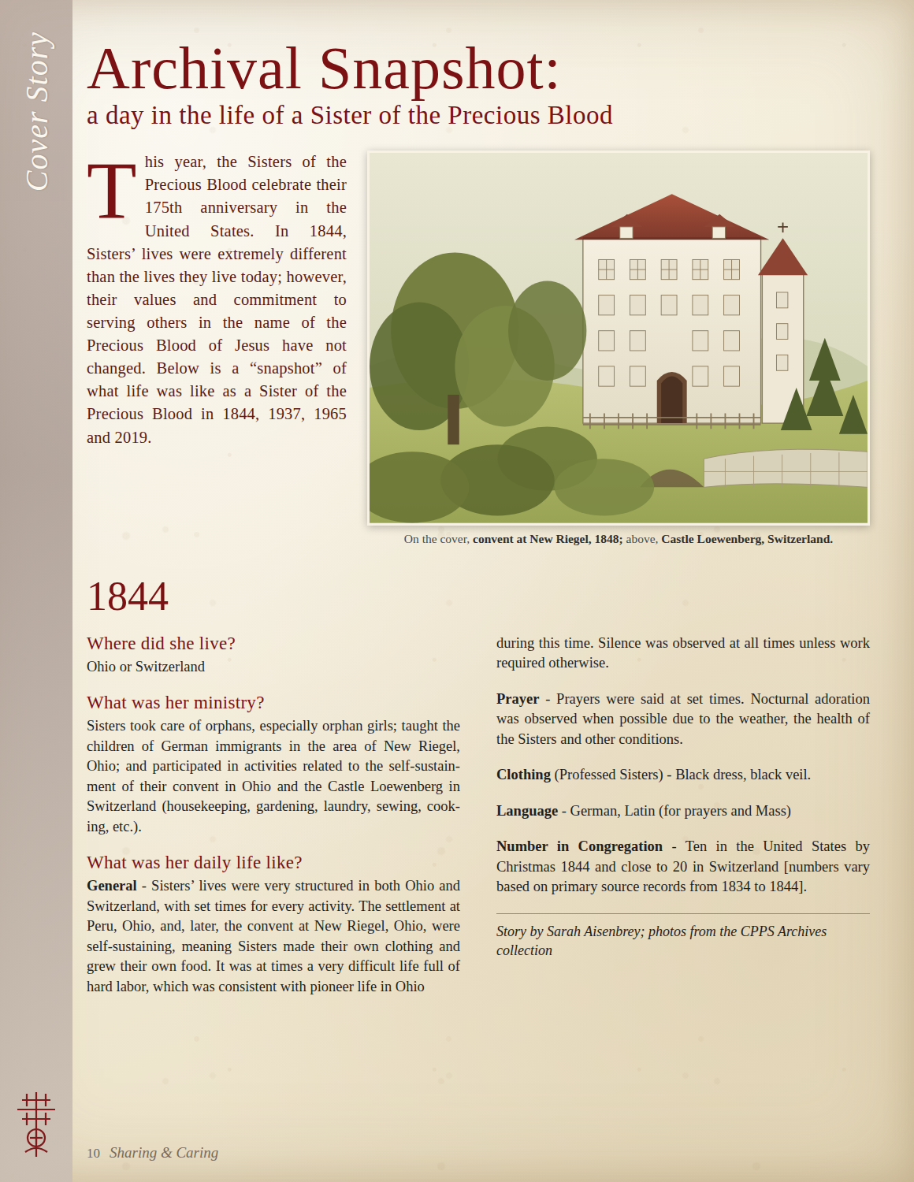Cover Story
Archival Snapshot:
a day in the life of a Sister of the Precious Blood
This year, the Sisters of the Precious Blood celebrate their 175th anniversary in the United States. In 1844, Sisters’ lives were extremely different than the lives they live today; however, their values and commitment to serving others in the name of the Precious Blood of Jesus have not changed. Below is a “snapshot” of what life was like as a Sister of the Precious Blood in 1844, 1937, 1965 and 2019.
On the cover, convent at New Riegel, 1848; above, Castle Loewenberg, Switzerland.
1844
Where did she live?
Ohio or Switzerland
What was her ministry?
Sisters took care of orphans, especially orphan girls; taught the children of German immigrants in the area of New Riegel, Ohio; and participated in activities related to the self-sustainment of their convent in Ohio and the Castle Loewenberg in Switzerland (housekeeping, gardening, laundry, sewing, cooking, etc.).
What was her daily life like?
General - Sisters’ lives were very structured in both Ohio and Switzerland, with set times for every activity. The settlement at Peru, Ohio, and, later, the convent at New Riegel, Ohio, were self-sustaining, meaning Sisters made their own clothing and grew their own food. It was at times a very difficult life full of hard labor, which was consistent with pioneer life in Ohio
during this time. Silence was observed at all times unless work required otherwise.
Prayer - Prayers were said at set times. Nocturnal adoration was observed when possible due to the weather, the health of the Sisters and other conditions.
Clothing (Professed Sisters) - Black dress, black veil.
Language - German, Latin (for prayers and Mass)
Number in Congregation - Ten in the United States by Christmas 1844 and close to 20 in Switzerland [numbers vary based on primary source records from 1834 to 1844].
Story by Sarah Aisenbrey; photos from the CPPS Archives collection
10 Sharing & Caring